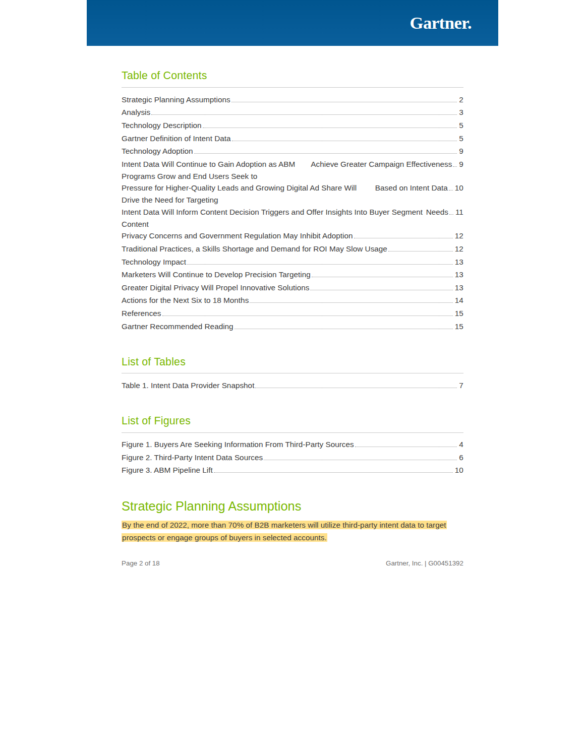Gartner.
Table of Contents
Strategic Planning Assumptions 2
Analysis 3
Technology Description 5
Gartner Definition of Intent Data 5
Technology Adoption 9
Intent Data Will Continue to Gain Adoption as ABM Programs Grow and End Users Seek to Achieve Greater Campaign Effectiveness 9
Pressure for Higher-Quality Leads and Growing Digital Ad Share Will Drive the Need for Targeting Based on Intent Data 10
Intent Data Will Inform Content Decision Triggers and Offer Insights Into Buyer Segment Content Needs 11
Privacy Concerns and Government Regulation May Inhibit Adoption 12
Traditional Practices, a Skills Shortage and Demand for ROI May Slow Usage 12
Technology Impact 13
Marketers Will Continue to Develop Precision Targeting 13
Greater Digital Privacy Will Propel Innovative Solutions 13
Actions for the Next Six to 18 Months 14
References 15
Gartner Recommended Reading 15
List of Tables
Table 1. Intent Data Provider Snapshot 7
List of Figures
Figure 1. Buyers Are Seeking Information From Third-Party Sources 4
Figure 2. Third-Party Intent Data Sources 6
Figure 3. ABM Pipeline Lift 10
Strategic Planning Assumptions
By the end of 2022, more than 70% of B2B marketers will utilize third-party intent data to target
prospects or engage groups of buyers in selected accounts.
Page 2 of 18
Gartner, Inc. | G00451392